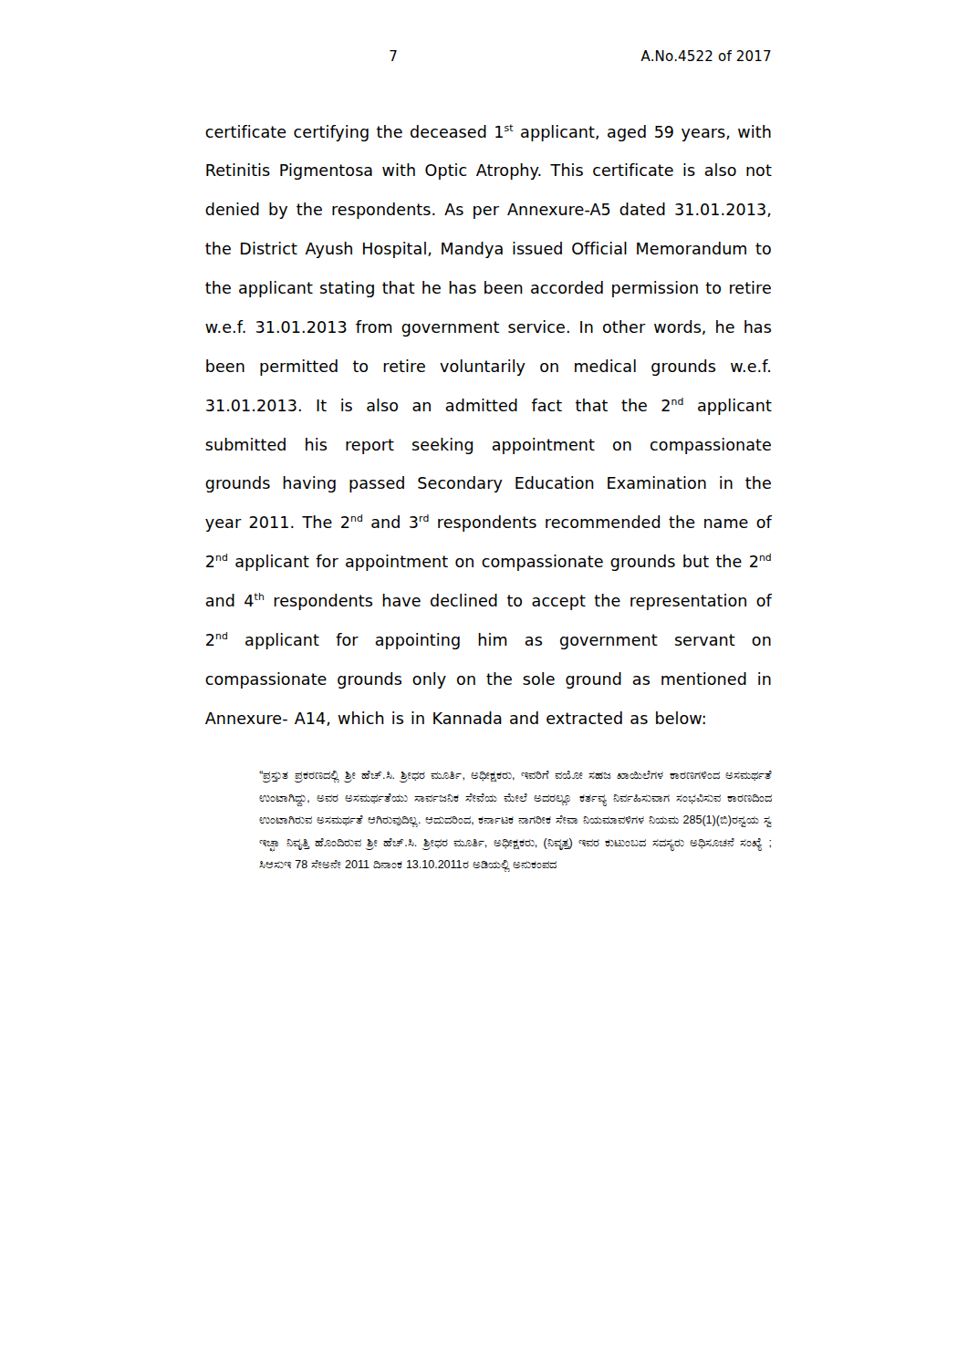7 A.No.4522 of 2017
certificate certifying the deceased 1st applicant, aged 59 years, with Retinitis Pigmentosa with Optic Atrophy. This certificate is also not denied by the respondents. As per Annexure-A5 dated 31.01.2013, the District Ayush Hospital, Mandya issued Official Memorandum to the applicant stating that he has been accorded permission to retire w.e.f. 31.01.2013 from government service. In other words, he has been permitted to retire voluntarily on medical grounds w.e.f. 31.01.2013. It is also an admitted fact that the 2nd applicant submitted his report seeking appointment on compassionate grounds having passed Secondary Education Examination in the year 2011. The 2nd and 3rd respondents recommended the name of 2nd applicant for appointment on compassionate grounds but the 2nd and 4th respondents have declined to accept the representation of 2nd applicant for appointing him as government servant on compassionate grounds only on the sole ground as mentioned in Annexure- A14, which is in Kannada and extracted as below:
“ಪ್ರಸ್ತುತ ಪ್ರಕರಣದಲ್ಲಿ ಶ್ರೀ ಹೆಚ್.ಸಿ. ಶ್ರೀಧರ ಮೂರ್ತಿ, ಅಧೀಕ್ಷಕರು, ಇವರಿಗೆ ವಯೋ ಸಹಜ ಖಾಯಿಲೆಗಳ ಕಾರಣಗಳಿಂದ ಅಸಮರ್ಥತೆ ಉಂಟಾಗಿದ್ದು, ಅವರ ಅಸಮರ್ಥತೆಯು ಸಾರ್ವಜನಿಕ ಸೇವೆಯ ಮೇಲೆ ಅದರಲ್ಲೂ ಕರ್ತವ್ಯ ನಿರ್ವಹಿಸುವಾಗ ಸಂಭವಿಸುವ ಕಾರಣದಿಂದ ಉಂಟಾಗಿರುವ ಅಸಮರ್ಥತೆ ಆಗಿರುವುದಿಲ್ಲ. ಆದುದರಿಂದ, ಕರ್ನಾಟಕ ನಾಗರೀಕ ಸೇವಾ ನಿಯಮಾವಳಿಗಳ ನಿಯಮ 285(1)(ಬಿ)ರನ್ವಯ ಸ್ವ ಇಚ್ಛಾ ನಿವೃತ್ತಿ ಹೊಂದಿರುವ ಶ್ರೀ ಹೆಚ್.ಸಿ. ಶ್ರೀಧರ ಮೂರ್ತಿ, ಅಧೀಕ್ಷಕರು, (ನಿವೃತ್ತ) ಇವರ ಕುಟುಂಬದ ಸದಸ್ಯರು ಅಧಿಸೂಚನೆ ಸಂಖ್ಯೆ ; ಸಿಆಸುಇ 78 ಸೇಅನೇ 2011 ದಿನಾಂಕ 13.10.2011ರ ಅಡಿಯಲ್ಲಿ ಅನುಕಂಪದ